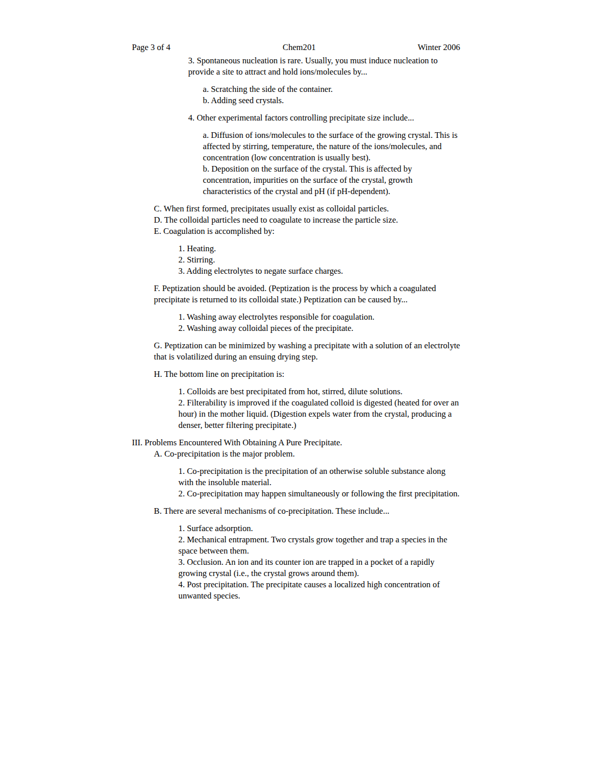Page 3 of 4 Chem201 Winter 2006
3. Spontaneous nucleation is rare. Usually, you must induce nucleation to provide a site to attract and hold ions/molecules by...
a. Scratching the side of the container.
b. Adding seed crystals.
4. Other experimental factors controlling precipitate size include...
a. Diffusion of ions/molecules to the surface of the growing crystal. This is affected by stirring, temperature, the nature of the ions/molecules, and concentration (low concentration is usually best).
b. Deposition on the surface of the crystal. This is affected by concentration, impurities on the surface of the crystal, growth characteristics of the crystal and pH (if pH-dependent).
C. When first formed, precipitates usually exist as colloidal particles.
D. The colloidal particles need to coagulate to increase the particle size.
E. Coagulation is accomplished by:
1. Heating.
2. Stirring.
3. Adding electrolytes to negate surface charges.
F. Peptization should be avoided. (Peptization is the process by which a coagulated precipitate is returned to its colloidal state.) Peptization can be caused by...
1. Washing away electrolytes responsible for coagulation.
2. Washing away colloidal pieces of the precipitate.
G. Peptization can be minimized by washing a precipitate with a solution of an electrolyte that is volatilized during an ensuing drying step.
H. The bottom line on precipitation is:
1. Colloids are best precipitated from hot, stirred, dilute solutions.
2. Filterability is improved if the coagulated colloid is digested (heated for over an hour) in the mother liquid. (Digestion expels water from the crystal, producing a denser, better filtering precipitate.)
III. Problems Encountered With Obtaining A Pure Precipitate.
A. Co-precipitation is the major problem.
1. Co-precipitation is the precipitation of an otherwise soluble substance along with the insoluble material.
2. Co-precipitation may happen simultaneously or following the first precipitation.
B. There are several mechanisms of co-precipitation. These include...
1. Surface adsorption.
2. Mechanical entrapment. Two crystals grow together and trap a species in the space between them.
3. Occlusion. An ion and its counter ion are trapped in a pocket of a rapidly growing crystal (i.e., the crystal grows around them).
4. Post precipitation. The precipitate causes a localized high concentration of unwanted species.